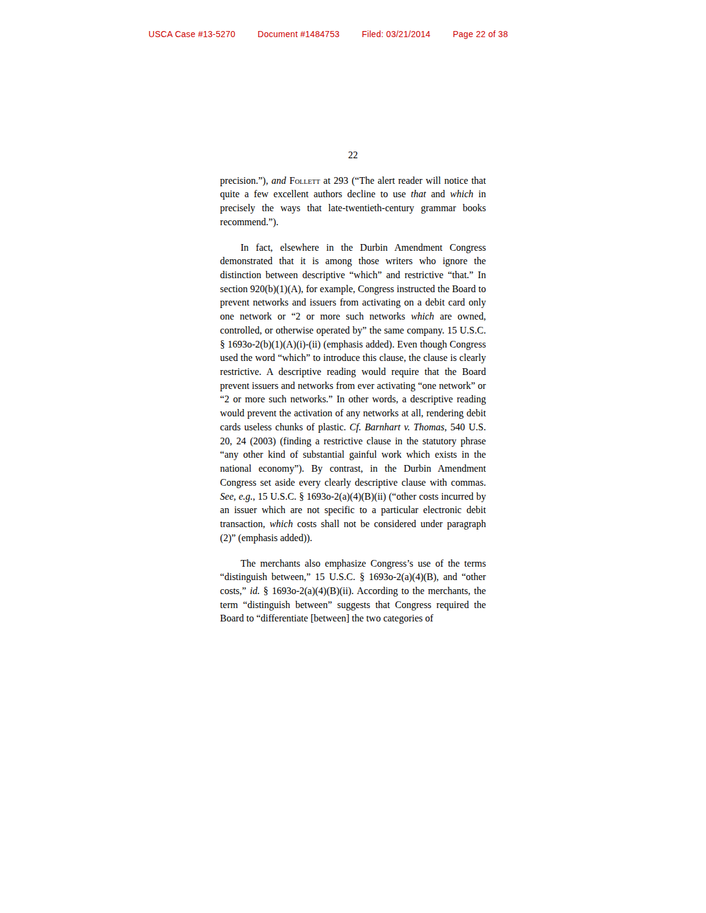USCA Case #13-5270 Document #1484753 Filed: 03/21/2014 Page 22 of 38
22
precision.”), and Follett at 293 (“The alert reader will notice that quite a few excellent authors decline to use that and which in precisely the ways that late-twentieth-century grammar books recommend.”).
In fact, elsewhere in the Durbin Amendment Congress demonstrated that it is among those writers who ignore the distinction between descriptive “which” and restrictive “that.” In section 920(b)(1)(A), for example, Congress instructed the Board to prevent networks and issuers from activating on a debit card only one network or “2 or more such networks which are owned, controlled, or otherwise operated by” the same company. 15 U.S.C. § 1693o-2(b)(1)(A)(i)-(ii) (emphasis added). Even though Congress used the word “which” to introduce this clause, the clause is clearly restrictive. A descriptive reading would require that the Board prevent issuers and networks from ever activating “one network” or “2 or more such networks.” In other words, a descriptive reading would prevent the activation of any networks at all, rendering debit cards useless chunks of plastic. Cf. Barnhart v. Thomas, 540 U.S. 20, 24 (2003) (finding a restrictive clause in the statutory phrase “any other kind of substantial gainful work which exists in the national economy”). By contrast, in the Durbin Amendment Congress set aside every clearly descriptive clause with commas. See, e.g., 15 U.S.C. § 1693o-2(a)(4)(B)(ii) (“other costs incurred by an issuer which are not specific to a particular electronic debit transaction, which costs shall not be considered under paragraph (2)” (emphasis added)).
The merchants also emphasize Congress’s use of the terms “distinguish between,” 15 U.S.C. § 1693o-2(a)(4)(B), and “other costs,” id. § 1693o-2(a)(4)(B)(ii). According to the merchants, the term “distinguish between” suggests that Congress required the Board to “differentiate [between] the two categories of